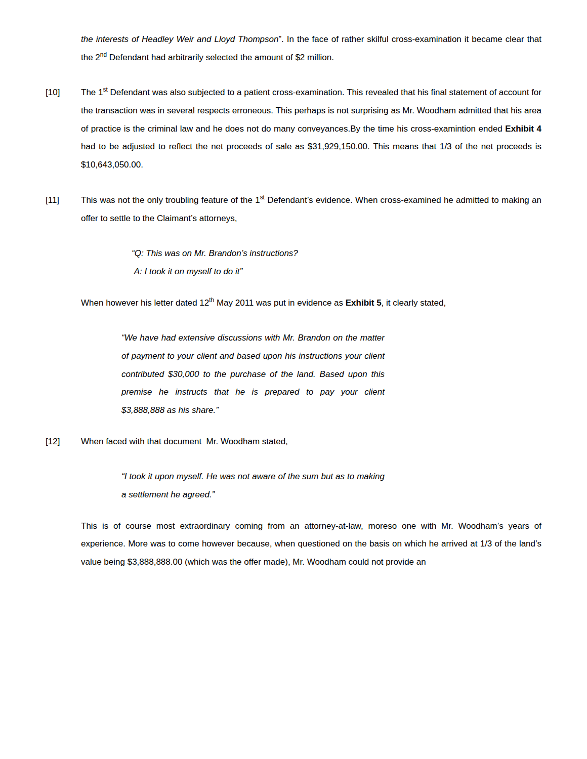the interests of Headley Weir and Lloyd Thompson”. In the face of rather skilful cross-examination it became clear that the 2nd Defendant had arbitrarily selected the amount of $2 million.
[10]
The 1st Defendant was also subjected to a patient cross-examination. This revealed that his final statement of account for the transaction was in several respects erroneous. This perhaps is not surprising as Mr. Woodham admitted that his area of practice is the criminal law and he does not do many conveyances.By the time his cross-examintion ended Exhibit 4 had to be adjusted to reflect the net proceeds of sale as $31,929,150.00. This means that 1/3 of the net proceeds is $10,643,050.00.
[11]
This was not the only troubling feature of the 1st Defendant’s evidence. When cross-examined he admitted to making an offer to settle to the Claimant’s attorneys,
“Q: This was on Mr. Brandon’s instructions?
A: I took it on myself to do it”
When however his letter dated 12th May 2011 was put in evidence as Exhibit 5, it clearly stated,
“We have had extensive discussions with Mr. Brandon on the matter of payment to your client and based upon his instructions your client contributed $30,000 to the purchase of the land. Based upon this premise he instructs that he is prepared to pay your client $3,888,888 as his share.”
[12]
When faced with that document Mr. Woodham stated,
“I took it upon myself. He was not aware of the sum but as to making a settlement he agreed.”
This is of course most extraordinary coming from an attorney-at-law, moreso one with Mr. Woodham’s years of experience. More was to come however because, when questioned on the basis on which he arrived at 1/3 of the land’s value being $3,888,888.00 (which was the offer made), Mr. Woodham could not provide an